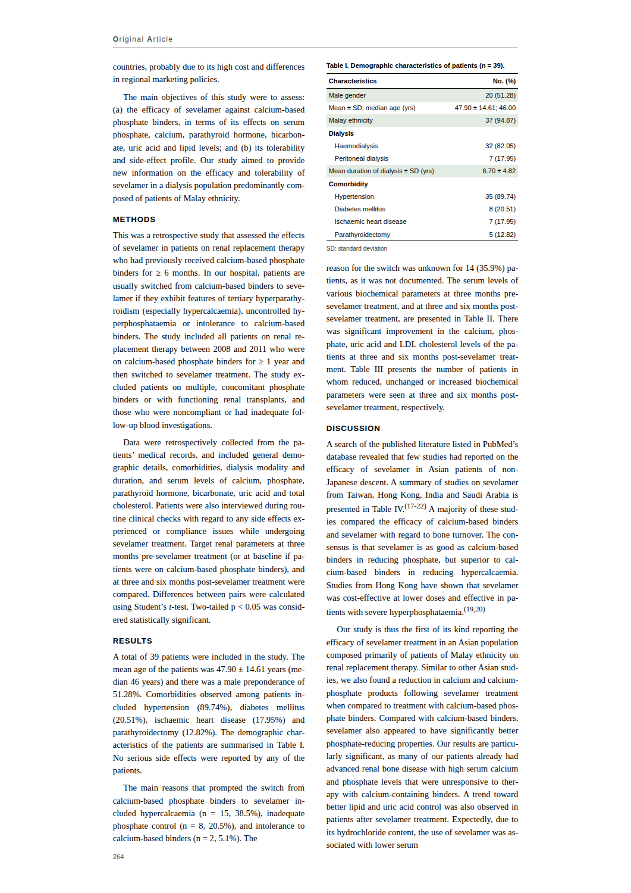Original Article
countries, probably due to its high cost and differences in regional marketing policies.
The main objectives of this study were to assess: (a) the efficacy of sevelamer against calcium-based phosphate binders, in terms of its effects on serum phosphate, calcium, parathyroid hormone, bicarbonate, uric acid and lipid levels; and (b) its tolerability and side-effect profile. Our study aimed to provide new information on the efficacy and tolerability of sevelamer in a dialysis population predominantly composed of patients of Malay ethnicity.
Methods
This was a retrospective study that assessed the effects of sevelamer in patients on renal replacement therapy who had previously received calcium-based phosphate binders for ≥ 6 months. In our hospital, patients are usually switched from calcium-based binders to sevelamer if they exhibit features of tertiary hyperparathyroidism (especially hypercalcaemia), uncontrolled hyperphosphataemia or intolerance to calcium-based binders. The study included all patients on renal replacement therapy between 2008 and 2011 who were on calcium-based phosphate binders for ≥ 1 year and then switched to sevelamer treatment. The study excluded patients on multiple, concomitant phosphate binders or with functioning renal transplants, and those who were noncompliant or had inadequate follow-up blood investigations.
Data were retrospectively collected from the patients’ medical records, and included general demographic details, comorbidities, dialysis modality and duration, and serum levels of calcium, phosphate, parathyroid hormone, bicarbonate, uric acid and total cholesterol. Patients were also interviewed during routine clinical checks with regard to any side effects experienced or compliance issues while undergoing sevelamer treatment. Target renal parameters at three months pre-sevelamer treatment (or at baseline if patients were on calcium-based phosphate binders), and at three and six months post-sevelamer treatment were compared. Differences between pairs were calculated using Student’s t-test. Two-tailed p < 0.05 was considered statistically significant.
Results
A total of 39 patients were included in the study. The mean age of the patients was 47.90 ± 14.61 years (median 46 years) and there was a male preponderance of 51.28%. Comorbidities observed among patients included hypertension (89.74%), diabetes mellitus (20.51%), ischaemic heart disease (17.95%) and parathyroidectomy (12.82%). The demographic characteristics of the patients are summarised in Table I. No serious side effects were reported by any of the patients.
The main reasons that prompted the switch from calcium-based phosphate binders to sevelamer included hypercalcaemia (n = 15, 38.5%), inadequate phosphate control (n = 8, 20.5%), and intolerance to calcium-based binders (n = 2, 5.1%). The
Table I. Demographic characteristics of patients (n = 39).
| Characteristics | No. (%) |
| --- | --- |
| Male gender | 20 (51.28) |
| Mean ± SD; median age (yrs) | 47.90 ± 14.61; 46.00 |
| Malay ethnicity | 37 (94.87) |
| Dialysis | |
| Haemodialysis | 32 (82.05) |
| Peritoneal dialysis | 7 (17.95) |
| Mean duration of dialysis ± SD (yrs) | 6.70 ± 4.82 |
| Comorbidity | |
| Hypertension | 35 (89.74) |
| Diabetes mellitus | 8 (20.51) |
| Ischaemic heart disease | 7 (17.95) |
| Parathyroidectomy | 5 (12.82) |
SD: standard deviation
reason for the switch was unknown for 14 (35.9%) patients, as it was not documented. The serum levels of various biochemical parameters at three months pre-sevelamer treatment, and at three and six months post-sevelamer treatment, are presented in Table II. There was significant improvement in the calcium, phosphate, uric acid and LDL cholesterol levels of the patients at three and six months post-sevelamer treatment. Table III presents the number of patients in whom reduced, unchanged or increased biochemical parameters were seen at three and six months post-sevelamer treatment, respectively.
Discussion
A search of the published literature listed in PubMed’s database revealed that few studies had reported on the efficacy of sevelamer in Asian patients of non-Japanese descent. A summary of studies on sevelamer from Taiwan, Hong Kong, India and Saudi Arabia is presented in Table IV.(17-22) A majority of these studies compared the efficacy of calcium-based binders and sevelamer with regard to bone turnover. The consensus is that sevelamer is as good as calcium-based binders in reducing phosphate, but superior to calcium-based binders in reducing hypercalcaemia. Studies from Hong Kong have shown that sevelamer was cost-effective at lower doses and effective in patients with severe hyperphosphataemia.(19,20)
Our study is thus the first of its kind reporting the efficacy of sevelamer treatment in an Asian population composed primarily of patients of Malay ethnicity on renal replacement therapy. Similar to other Asian studies, we also found a reduction in calcium and calcium-phosphate products following sevelamer treatment when compared to treatment with calcium-based phosphate binders. Compared with calcium-based binders, sevelamer also appeared to have significantly better phosphate-reducing properties. Our results are particularly significant, as many of our patients already had advanced renal bone disease with high serum calcium and phosphate levels that were unresponsive to therapy with calcium-containing binders. A trend toward better lipid and uric acid control was also observed in patients after sevelamer treatment. Expectedly, due to its hydrochloride content, the use of sevelamer was associated with lower serum
264